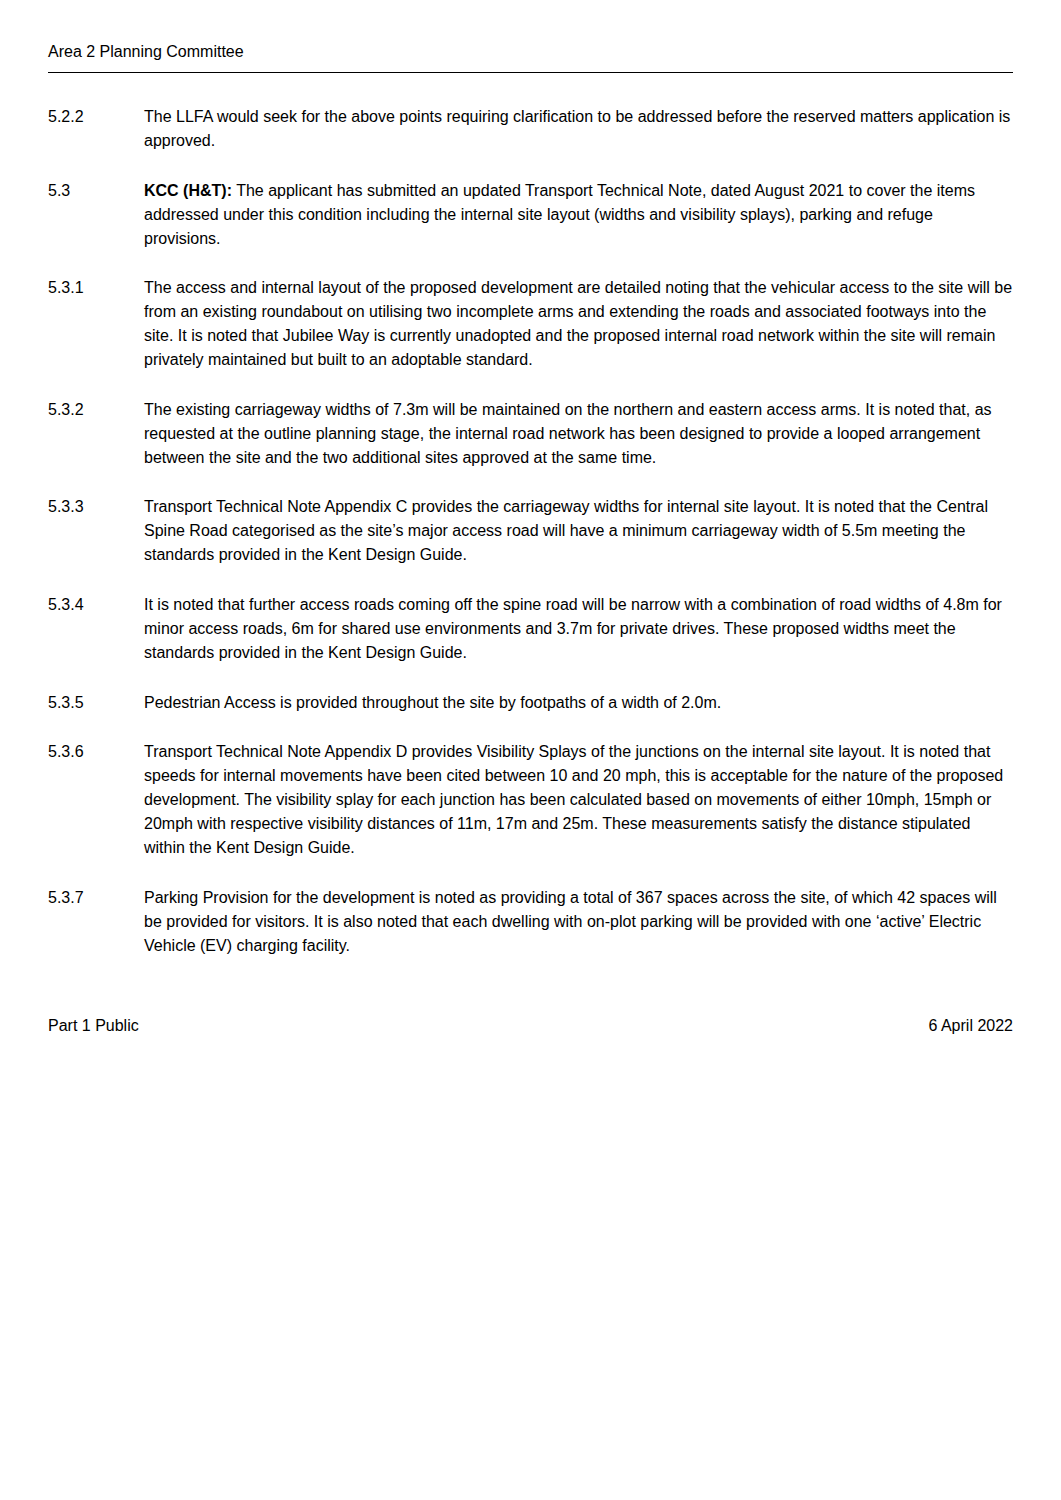Area 2 Planning Committee
5.2.2
The LLFA would seek for the above points requiring clarification to be addressed before the reserved matters application is approved.
5.3
KCC (H&T): The applicant has submitted an updated Transport Technical Note, dated August 2021 to cover the items addressed under this condition including the internal site layout (widths and visibility splays), parking and refuge provisions.
5.3.1
The access and internal layout of the proposed development are detailed noting that the vehicular access to the site will be from an existing roundabout on utilising two incomplete arms and extending the roads and associated footways into the site. It is noted that Jubilee Way is currently unadopted and the proposed internal road network within the site will remain privately maintained but built to an adoptable standard.
5.3.2
The existing carriageway widths of 7.3m will be maintained on the northern and eastern access arms. It is noted that, as requested at the outline planning stage, the internal road network has been designed to provide a looped arrangement between the site and the two additional sites approved at the same time.
5.3.3
Transport Technical Note Appendix C provides the carriageway widths for internal site layout. It is noted that the Central Spine Road categorised as the site’s major access road will have a minimum carriageway width of 5.5m meeting the standards provided in the Kent Design Guide.
5.3.4
It is noted that further access roads coming off the spine road will be narrow with a combination of road widths of 4.8m for minor access roads, 6m for shared use environments and 3.7m for private drives. These proposed widths meet the standards provided in the Kent Design Guide.
5.3.5
Pedestrian Access is provided throughout the site by footpaths of a width of 2.0m.
5.3.6
Transport Technical Note Appendix D provides Visibility Splays of the junctions on the internal site layout. It is noted that speeds for internal movements have been cited between 10 and 20 mph, this is acceptable for the nature of the proposed development. The visibility splay for each junction has been calculated based on movements of either 10mph, 15mph or 20mph with respective visibility distances of 11m, 17m and 25m. These measurements satisfy the distance stipulated within the Kent Design Guide.
5.3.7
Parking Provision for the development is noted as providing a total of 367 spaces across the site, of which 42 spaces will be provided for visitors. It is also noted that each dwelling with on-plot parking will be provided with one ‘active’ Electric Vehicle (EV) charging facility.
Part 1 Public 6 April 2022